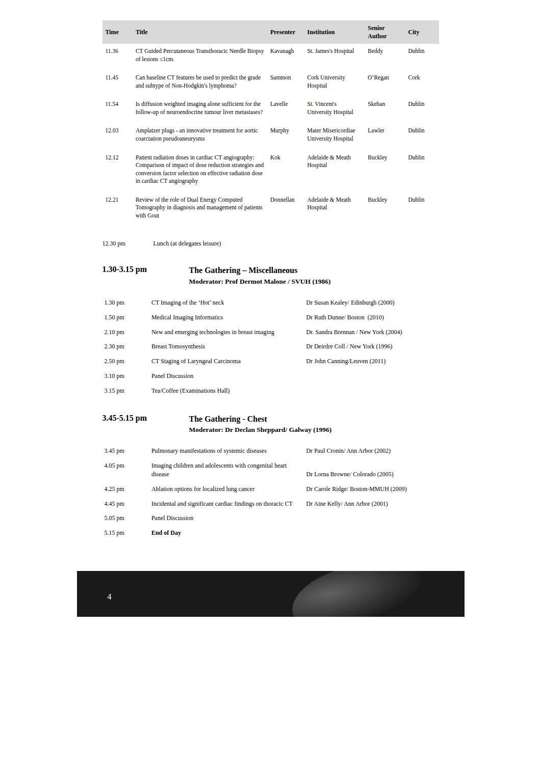| Time | Title | Presenter | Institution | Senior Author | City |
| --- | --- | --- | --- | --- | --- |
| 11.36 | CT Guided Percutaneous Transthoracic Needle Biopsy of lesions ≤1cm. | Kavanagh | St. James's Hospital | Beddy | Dublin |
| 11.45 | Can baseline CT features be used to predict the grade and subtype of Non-Hodgkin's lymphoma? | Sammon | Cork University Hospital | O’Regan | Cork |
| 11.54 | Is diffusion weighted imaging alone sufficient for the follow-up of neuroendocrine tumour liver metastases? | Lavelle | St. Vincent's University Hospital | Skehan | Dublin |
| 12.03 | Amplatzer plugs - an innovative treatment for aortic coarctation pseudoaneurysms | Murphy | Mater Misericordiae University Hospital | Lawler | Dublin |
| 12.12 | Patient radiation doses in cardiac CT angiography: Comparison of impact of dose reduction strategies and conversion factor selection on effective radiation dose in cardiac CT angiography | Kok | Adelaide & Meath Hospital | Buckley | Dublin |
| 12.21 | Review of the role of Dual Energy Computed Tomography in diagnosis and management of patients with Gout | Donnellan | Adelaide & Meath Hospital | Buckley | Dublin |
12.30 pm Lunch (at delegates leisure)
1.30-3.15 pm
The Gathering – Miscellaneous Moderator: Prof Dermot Malone / SVUH (1986)
| 1.30 pm | CT Imaging of the ‘Hot’ neck | Dr Susan Kealey/ Edinburgh (2000) |
| 1.50 pm | Medical Imaging Informatics | Dr Ruth Dunne/ Boston (2010) |
| 2.10 pm | New and emerging technologies in breast imaging | Dr. Sandra Brennan / New York (2004) |
| 2.30 pm | Breast Tomosynthesis | Dr Deirdre Coll / New York (1996) |
| 2.50 pm | CT Staging of Laryngeal Carcinoma | Dr John Canning/Leuven (2011) |
| 3.10 pm | Panel Discussion | |
| 3.15 pm | Tea/Coffee (Examinations Hall) | |
3.45-5.15 pm
The Gathering - Chest Moderator: Dr Declan Sheppard/ Galway (1996)
| 3.45 pm | Pulmonary manifestations of systemic diseases | Dr Paul Cronin/ Ann Arbor (2002) |
| 4.05 pm | Imaging children and adolescents with congenital heart disease | Dr Lorna Browne/ Colorado (2005) |
| 4.25 pm | Ablation options for localized lung cancer | Dr Carole Ridge/ Boston-MMUH (2009) |
| 4.45 pm | Incidental and significant cardiac findings on thoracic CT | Dr Aine Kelly/ Ann Arbor (2001) |
| 5.05 pm | Panel Discussion | |
| 5.15 pm | End of Day | |
4